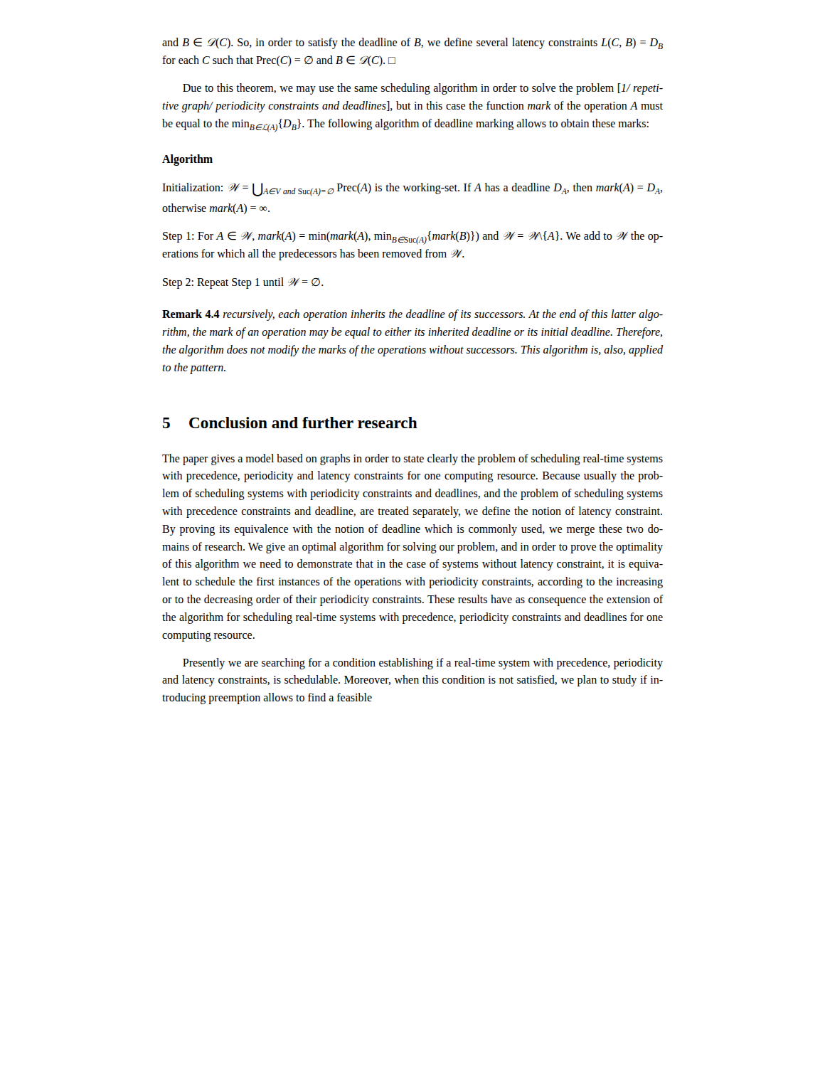and B ∈ 𝒟(C). So, in order to satisfy the deadline of B, we define several latency constraints L(C, B) = DB for each C such that Prec(C) = ∅ and B ∈ 𝒟(C). □
Due to this theorem, we may use the same scheduling algorithm in order to solve the problem [1/ repetitive graph/ periodicity constraints and deadlines], but in this case the function mark of the operation A must be equal to the minB∈ℒ(A){DB}. The following algorithm of deadline marking allows to obtain these marks:
Algorithm
Initialization: 𝒲 = ⋃A∈V and Suc(A)=∅ Prec(A) is the working-set. If A has a deadline DA, then mark(A) = DA, otherwise mark(A) = ∞.
Step 1: For A ∈ 𝒲, mark(A) = min(mark(A), minB∈Suc(A){mark(B)}) and 𝒲 = 𝒲\{A}. We add to 𝒲 the operations for which all the predecessors has been removed from 𝒲.
Step 2: Repeat Step 1 until 𝒲 = ∅.
Remark 4.4 recursively, each operation inherits the deadline of its successors. At the end of this latter algorithm, the mark of an operation may be equal to either its inherited deadline or its initial deadline. Therefore, the algorithm does not modify the marks of the operations without successors. This algorithm is, also, applied to the pattern.
5 Conclusion and further research
The paper gives a model based on graphs in order to state clearly the problem of scheduling real-time systems with precedence, periodicity and latency constraints for one computing resource. Because usually the problem of scheduling systems with periodicity constraints and deadlines, and the problem of scheduling systems with precedence constraints and deadline, are treated separately, we define the notion of latency constraint. By proving its equivalence with the notion of deadline which is commonly used, we merge these two domains of research. We give an optimal algorithm for solving our problem, and in order to prove the optimality of this algorithm we need to demonstrate that in the case of systems without latency constraint, it is equivalent to schedule the first instances of the operations with periodicity constraints, according to the increasing or to the decreasing order of their periodicity constraints. These results have as consequence the extension of the algorithm for scheduling real-time systems with precedence, periodicity constraints and deadlines for one computing resource.
Presently we are searching for a condition establishing if a real-time system with precedence, periodicity and latency constraints, is schedulable. Moreover, when this condition is not satisfied, we plan to study if introducing preemption allows to find a feasible